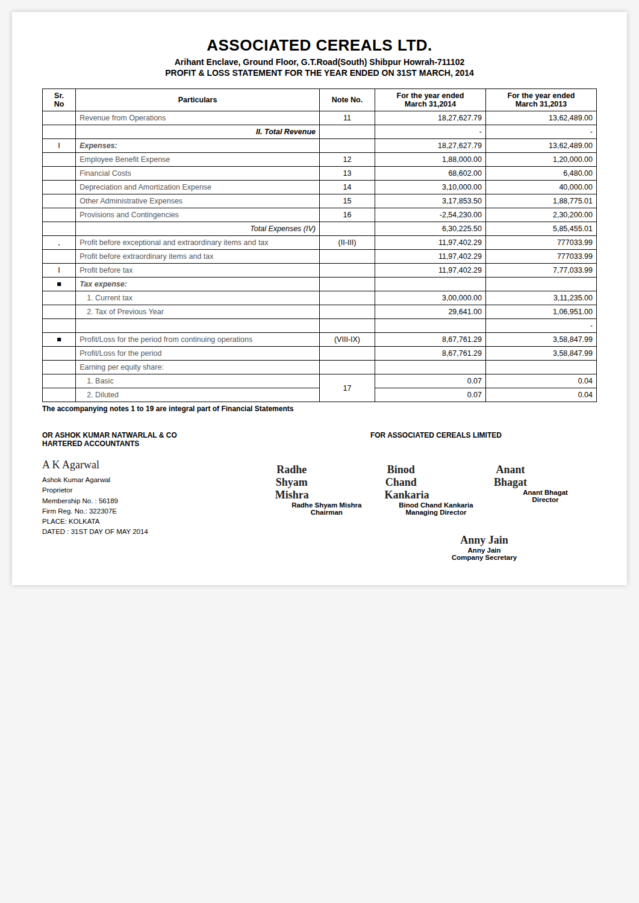ASSOCIATED CEREALS LTD.
Arihant Enclave, Ground Floor, G.T.Road(South) Shibpur Howrah-711102
PROFIT & LOSS STATEMENT FOR THE YEAR ENDED ON 31ST MARCH, 2014
| Sr. No | Particulars | Note No. | For the year ended March 31,2014 | For the year ended March 31,2013 |
| --- | --- | --- | --- | --- |
| | Revenue from Operations | 11 | 18,27,627.79 | 13,62,489.00 |
| | II. Total Revenue | | - | - |
| I | Expenses: | | 18,27,627.79 | 13,62,489.00 |
| | Employee Benefit Expense | 12 | 1,88,000.00 | 1,20,000.00 |
| | Financial Costs | 13 | 68,602.00 | 6,480.00 |
| | Depreciation and Amortization Expense | 14 | 3,10,000.00 | 40,000.00 |
| | Other Administrative Expenses | 15 | 3,17,853.50 | 1,88,775.01 |
| | Provisions and Contingencies | 16 | -2,54,230.00 | 2,30,200.00 |
| | Total Expenses (IV) | | 6,30,225.50 | 5,85,455.01 |
| , | Profit before exceptional and extraordinary items and tax | (II-III) | 11,97,402.29 | 777033.99 |
| | Profit before extraordinary items and tax | | 11,97,402.29 | 777033.99 |
| I | Profit before tax | | 11,97,402.29 | 7,77,033.99 |
| ■ | Tax expense: | | | |
| | 1. Current tax | | 3,00,000.00 | 3,11,235.00 |
| | 2. Tax of Previous Year | | 29,641.00 | 1,06,951.00 |
| | | | | - |
| ■ | Profit/Loss for the period from continuing operations | (VIII-IX) | 8,67,761.29 | 3,58,847.99 |
| | Profit/Loss for the period | | 8,67,761.29 | 3,58,847.99 |
| | Earning per equity share: | | | |
| | 1. Basic | 17 | 0.07 | 0.04 |
| | 2. Diluted | 0.07 | 0.04 |
The accompanying notes 1 to 19 are integral part of Financial Statements
OR ASHOK KUMAR NATWARLAL & CO
HARTERED ACCOUNTANTS
A K Agarwal
Ashok Kumar Agarwal
Proprietor
Membership No. : 56189
Firm Reg. No.: 322307E
PLACE: KOLKATA
DATED : 31ST DAY OF MAY 2014
FOR ASSOCIATED CEREALS LIMITED
Radhe Shyam Mishra
Radhe Shyam Mishra
Chairman
Binod Chand Kankaria
Binod Chand Kankaria
Managing Director
Anant Bhagat
Anant Bhagat
Director
Anny Jain
Anny Jain
Company Secretary